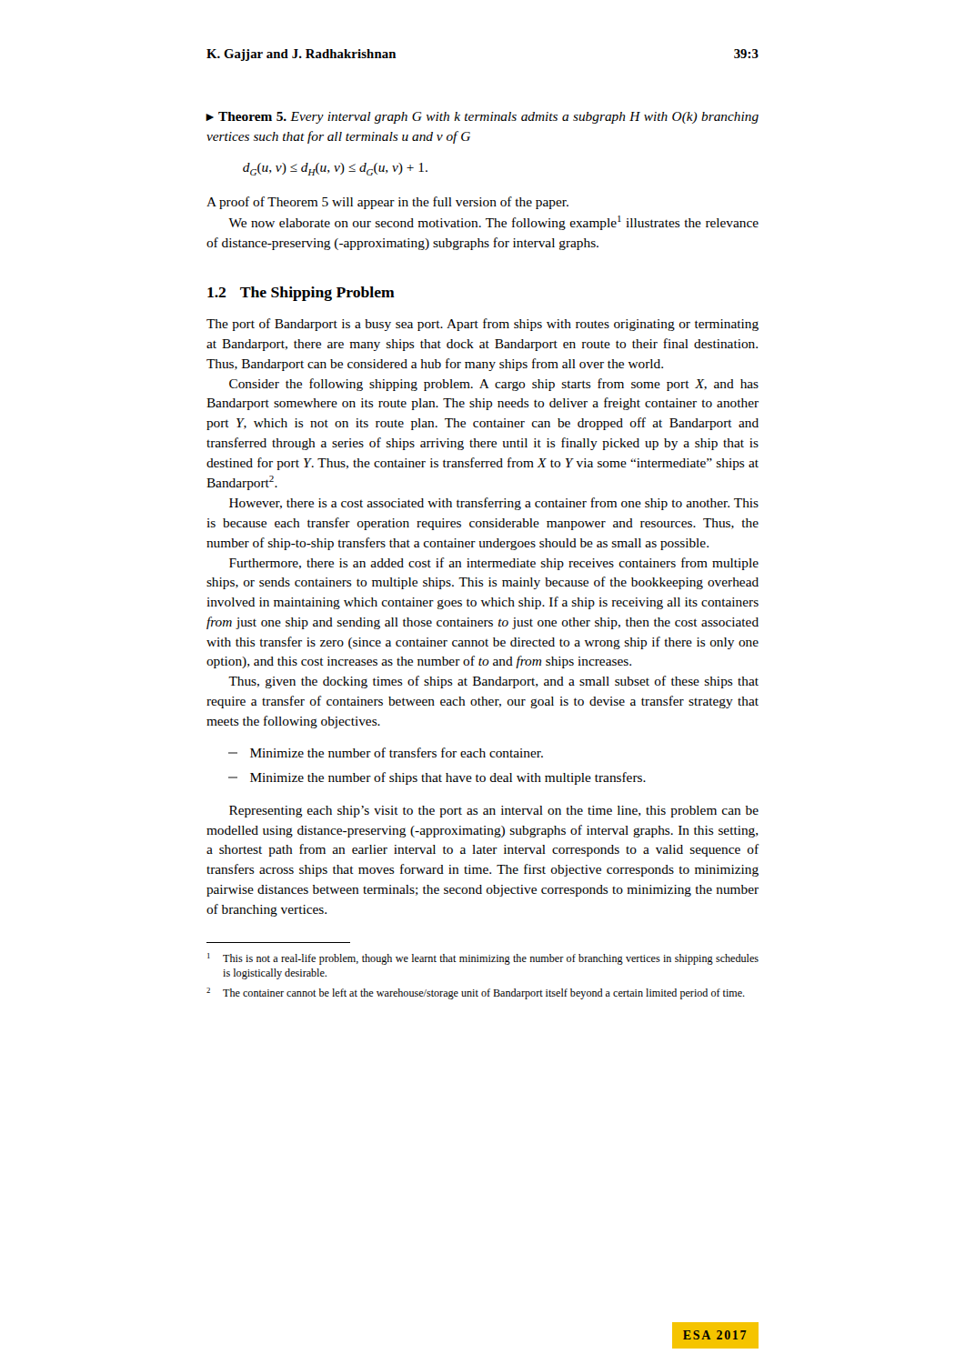K. Gajjar and J. Radhakrishnan
39:3
▸Theorem 5. Every interval graph G with k terminals admits a subgraph H with O(k) branching vertices such that for all terminals u and v of G
dG(u, v) ≤ dH(u, v) ≤ dG(u, v) + 1.
A proof of Theorem 5 will appear in the full version of the paper.
We now elaborate on our second motivation. The following example1 illustrates the relevance of distance-preserving (-approximating) subgraphs for interval graphs.
1.2 The Shipping Problem
The port of Bandarport is a busy sea port. Apart from ships with routes originating or terminating at Bandarport, there are many ships that dock at Bandarport en route to their final destination. Thus, Bandarport can be considered a hub for many ships from all over the world.
Consider the following shipping problem. A cargo ship starts from some port X, and has Bandarport somewhere on its route plan. The ship needs to deliver a freight container to another port Y, which is not on its route plan. The container can be dropped off at Bandarport and transferred through a series of ships arriving there until it is finally picked up by a ship that is destined for port Y. Thus, the container is transferred from X to Y via some “intermediate” ships at Bandarport2.
However, there is a cost associated with transferring a container from one ship to another. This is because each transfer operation requires considerable manpower and resources. Thus, the number of ship-to-ship transfers that a container undergoes should be as small as possible.
Furthermore, there is an added cost if an intermediate ship receives containers from multiple ships, or sends containers to multiple ships. This is mainly because of the bookkeeping overhead involved in maintaining which container goes to which ship. If a ship is receiving all its containers from just one ship and sending all those containers to just one other ship, then the cost associated with this transfer is zero (since a container cannot be directed to a wrong ship if there is only one option), and this cost increases as the number of to and from ships increases.
Thus, given the docking times of ships at Bandarport, and a small subset of these ships that require a transfer of containers between each other, our goal is to devise a transfer strategy that meets the following objectives.
Minimize the number of transfers for each container.
Minimize the number of ships that have to deal with multiple transfers.
Representing each ship’s visit to the port as an interval on the time line, this problem can be modelled using distance-preserving (-approximating) subgraphs of interval graphs. In this setting, a shortest path from an earlier interval to a later interval corresponds to a valid sequence of transfers across ships that moves forward in time. The first objective corresponds to minimizing pairwise distances between terminals; the second objective corresponds to minimizing the number of branching vertices.
1
This is not a real-life problem, though we learnt that minimizing the number of branching vertices in shipping schedules is logistically desirable.
2
The container cannot be left at the warehouse/storage unit of Bandarport itself beyond a certain limited period of time.
ESA 2017